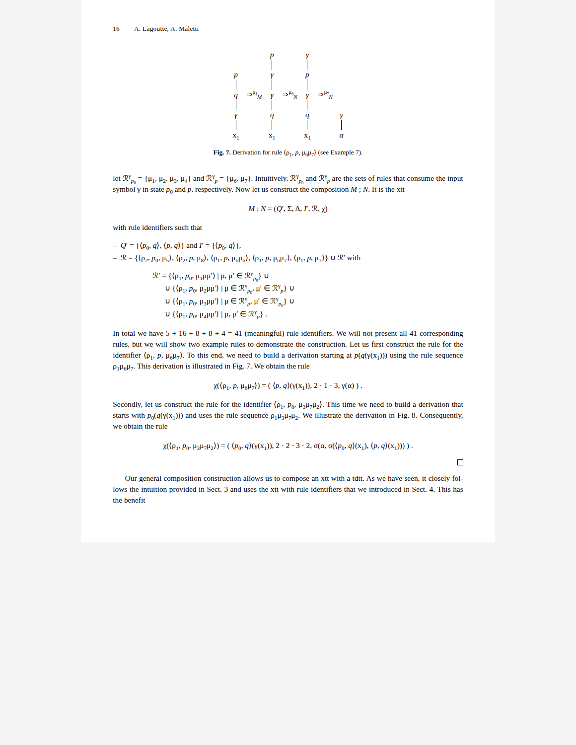16 A. Lagoutte, A. Maletti
p q γ x1
⇒ρ1M
p γ γ q x1
⇒μ6N
γ p γ q x1
⇒μ7N
γ α
Fig. 7. Derivation for rule ⟨ρ1, p, μ6μ7⟩ (see Example 7).
let ℛγp0 = {μ1, μ2, μ3, μ4} and ℛγp = {μ6, μ7}. Intuitively, ℛγp0 and ℛγp are the sets of rules that consume the input symbol γ in state p0 and p, respectively. Now let us construct the composition M ; N. It is the xtt
M ; N = (Q′, Σ, Δ, I′, ℛ, χ)
with rule identifiers such that
– Q′ = {⟨p0, q⟩, ⟨p, q⟩} and I′ = {⟨p0, q⟩},
– ℛ = {⟨ρ2, p0, μ5⟩, ⟨ρ2, p, μ8⟩, ⟨ρ1, p, μ6μ6⟩, ⟨ρ1, p, μ6μ7⟩, ⟨ρ1, p, μ7⟩} ∪ ℛ′ with
ℛ′ = {⟨ρ1, p0, μ1μμ′⟩ | μ, μ′ ∈ ℛγp0} ∪
∪ {⟨ρ1, p0, μ2μμ′⟩ | μ ∈ ℛγp0, μ′ ∈ ℛγp} ∪
∪ {⟨ρ1, p0, μ3μμ′⟩ | μ ∈ ℛγp, μ′ ∈ ℛγp0} ∪
∪ {⟨ρ1, p0, μ4μμ′⟩ | μ, μ′ ∈ ℛγp} .
In total we have 5 + 16 + 8 + 8 + 4 = 41 (meaningful) rule identifiers. We will not present all 41 corresponding rules, but we will show two example rules to demonstrate the construction. Let us first construct the rule for the identifier ⟨ρ1, p, μ6μ7⟩. To this end, we need to build a derivation starting at p(q(γ(x1))) using the rule sequence ρ1μ6μ7. This derivation is illustrated in Fig. 7. We obtain the rule
χ(⟨ρ1, p, μ6μ7⟩) = ( ⟨p, q⟩(γ(x1)), 2 · 1 · 3, γ(α) ) .
Secondly, let us construct the rule for the identifier ⟨ρ1, p0, μ3μ7μ2⟩. This time we need to build a derivation that starts with p0(q(γ(x1))) and uses the rule sequence ρ1μ3μ7μ2. We illustrate the derivation in Fig. 8. Consequently, we obtain the rule
χ(⟨ρ1, p0, μ3μ7μ2⟩) = ( ⟨p0, q⟩(γ(x1)), 2 · 2 · 3 · 2, σ(α, σ(⟨p0, q⟩(x1), ⟨p, q⟩(x1))) ) .
Our general composition construction allows us to compose an xtt with a tdtt. As we have seen, it closely follows the intuition provided in Sect. 3 and uses the xtt with rule identifiers that we introduced in Sect. 4. This has the benefit